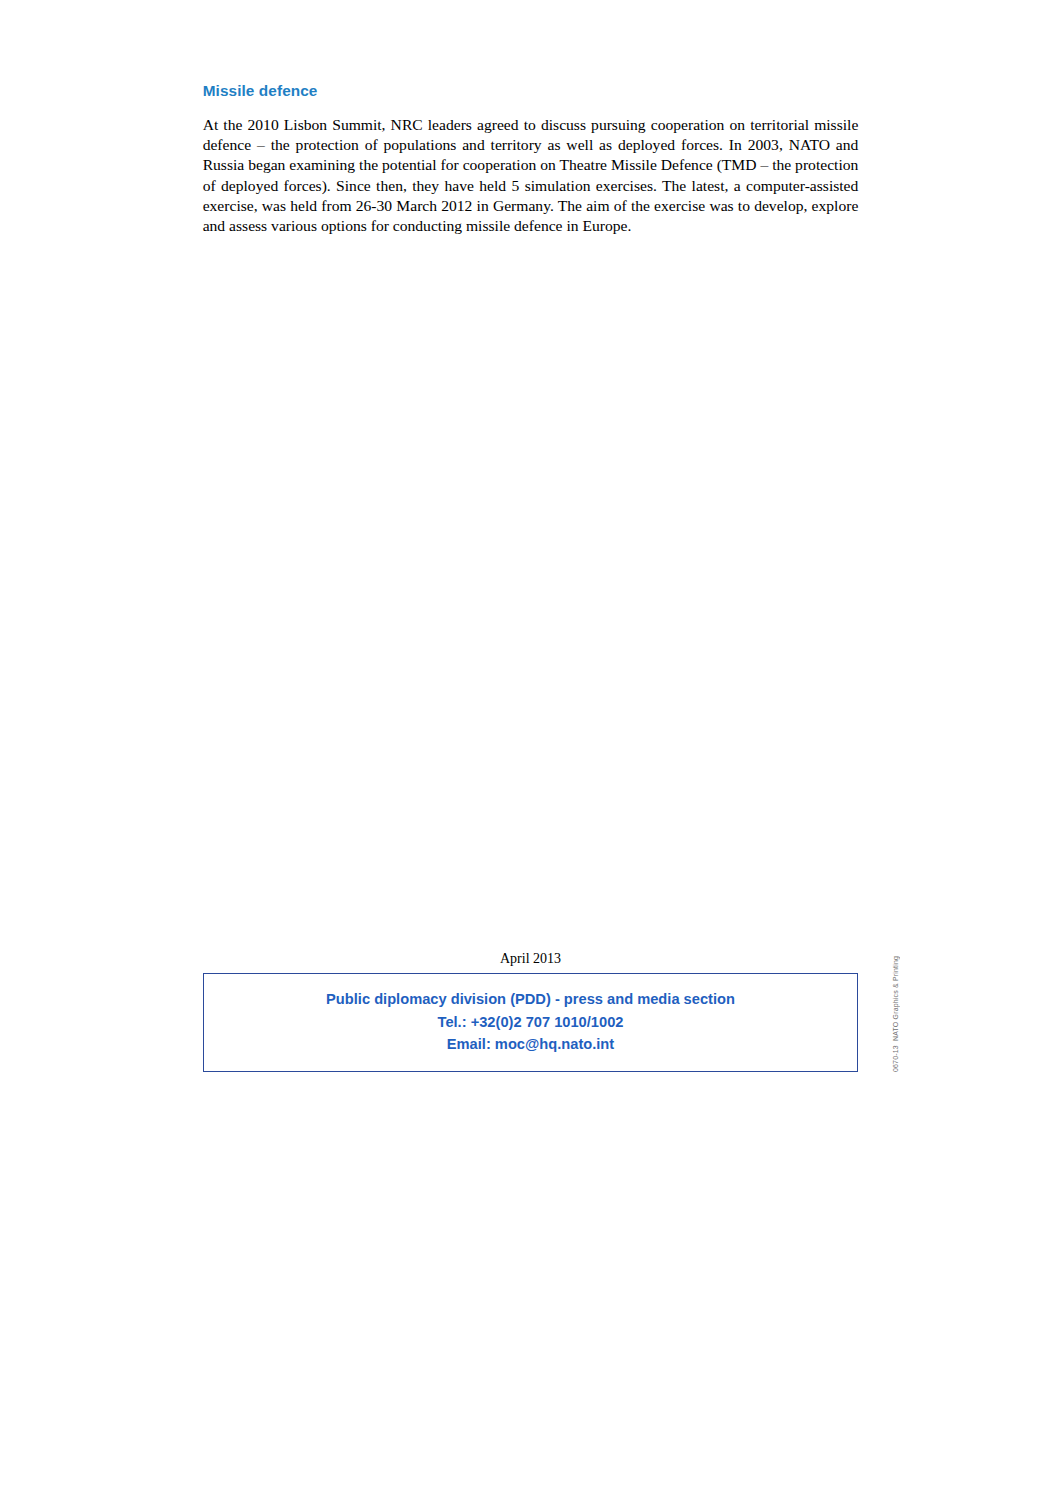Missile defence
At the 2010 Lisbon Summit, NRC leaders agreed to discuss pursuing cooperation on territorial missile defence – the protection of populations and territory as well as deployed forces. In 2003, NATO and Russia began examining the potential for cooperation on Theatre Missile Defence (TMD – the protection of deployed forces). Since then, they have held 5 simulation exercises. The latest, a computer-assisted exercise, was held from 26-30 March 2012 in Germany. The aim of the exercise was to develop, explore and assess various options for conducting missile defence in Europe.
April 2013
Public diplomacy division (PDD) - press and media section
Tel.: +32(0)2 707 1010/1002
Email: moc@hq.nato.int
0670-13 NATO Graphics & Printing